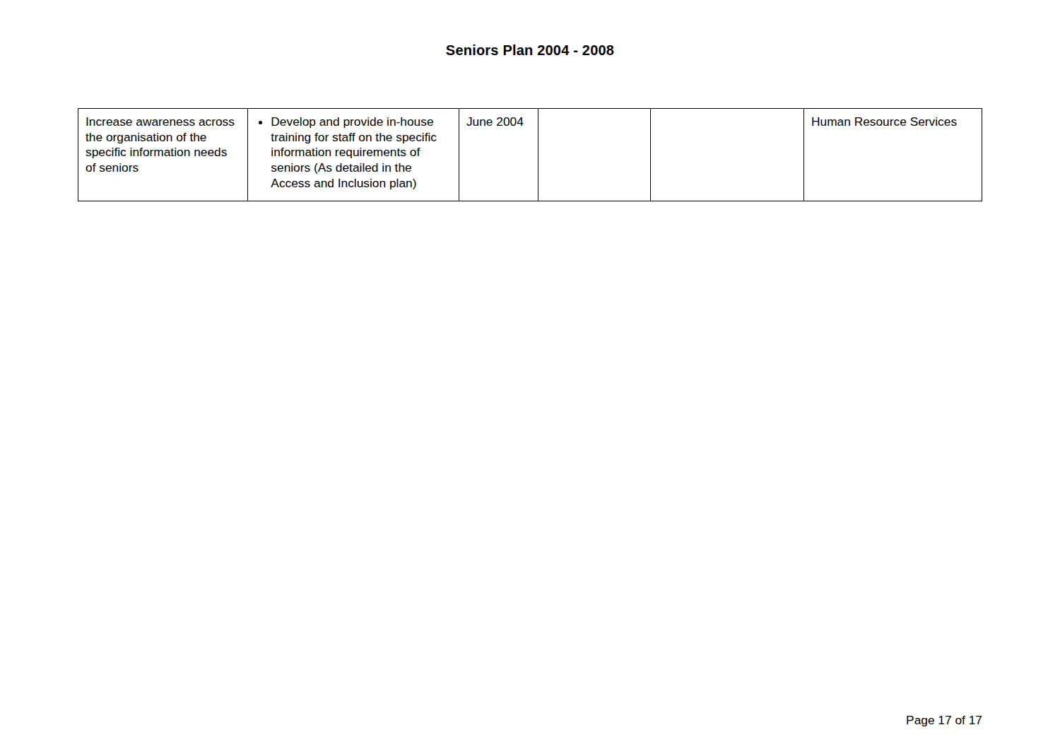Seniors Plan 2004 - 2008
| Increase awareness across the organisation of the specific information needs of seniors | Develop and provide in-house training for staff on the specific information requirements of seniors (As detailed in the Access and Inclusion plan) | June 2004 | | | Human Resource Services |
Page 17 of 17